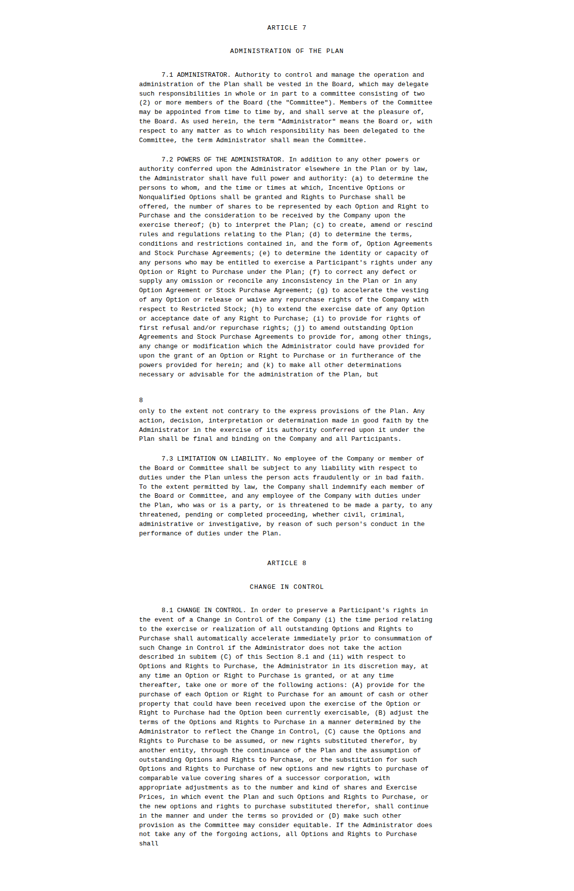ARTICLE 7
ADMINISTRATION OF THE PLAN
7.1 ADMINISTRATOR. Authority to control and manage the operation and administration of the Plan shall be vested in the Board, which may delegate such responsibilities in whole or in part to a committee consisting of two (2) or more members of the Board (the "Committee"). Members of the Committee may be appointed from time to time by, and shall serve at the pleasure of, the Board. As used herein, the term "Administrator" means the Board or, with respect to any matter as to which responsibility has been delegated to the Committee, the term Administrator shall mean the Committee.
7.2 POWERS OF THE ADMINISTRATOR. In addition to any other powers or authority conferred upon the Administrator elsewhere in the Plan or by law, the Administrator shall have full power and authority: (a) to determine the persons to whom, and the time or times at which, Incentive Options or Nonqualified Options shall be granted and Rights to Purchase shall be offered, the number of shares to be represented by each Option and Right to Purchase and the consideration to be received by the Company upon the exercise thereof; (b) to interpret the Plan; (c) to create, amend or rescind rules and regulations relating to the Plan; (d) to determine the terms, conditions and restrictions contained in, and the form of, Option Agreements and Stock Purchase Agreements; (e) to determine the identity or capacity of any persons who may be entitled to exercise a Participant's rights under any Option or Right to Purchase under the Plan; (f) to correct any defect or supply any omission or reconcile any inconsistency in the Plan or in any Option Agreement or Stock Purchase Agreement; (g) to accelerate the vesting of any Option or release or waive any repurchase rights of the Company with respect to Restricted Stock; (h) to extend the exercise date of any Option or acceptance date of any Right to Purchase; (i) to provide for rights of first refusal and/or repurchase rights; (j) to amend outstanding Option Agreements and Stock Purchase Agreements to provide for, among other things, any change or modification which the Administrator could have provided for upon the grant of an Option or Right to Purchase or in furtherance of the powers provided for herein; and (k) to make all other determinations necessary or advisable for the administration of the Plan, but
8
only to the extent not contrary to the express provisions of the Plan. Any action, decision, interpretation or determination made in good faith by the Administrator in the exercise of its authority conferred upon it under the Plan shall be final and binding on the Company and all Participants.
7.3 LIMITATION ON LIABILITY. No employee of the Company or member of the Board or Committee shall be subject to any liability with respect to duties under the Plan unless the person acts fraudulently or in bad faith. To the extent permitted by law, the Company shall indemnify each member of the Board or Committee, and any employee of the Company with duties under the Plan, who was or is a party, or is threatened to be made a party, to any threatened, pending or completed proceeding, whether civil, criminal, administrative or investigative, by reason of such person's conduct in the performance of duties under the Plan.
ARTICLE 8
CHANGE IN CONTROL
8.1 CHANGE IN CONTROL. In order to preserve a Participant's rights in the event of a Change in Control of the Company (i) the time period relating to the exercise or realization of all outstanding Options and Rights to Purchase shall automatically accelerate immediately prior to consummation of such Change in Control if the Administrator does not take the action described in subitem (C) of this Section 8.1 and (ii) with respect to Options and Rights to Purchase, the Administrator in its discretion may, at any time an Option or Right to Purchase is granted, or at any time thereafter, take one or more of the following actions: (A) provide for the purchase of each Option or Right to Purchase for an amount of cash or other property that could have been received upon the exercise of the Option or Right to Purchase had the Option been currently exercisable, (B) adjust the terms of the Options and Rights to Purchase in a manner determined by the Administrator to reflect the Change in Control, (C) cause the Options and Rights to Purchase to be assumed, or new rights substituted therefor, by another entity, through the continuance of the Plan and the assumption of outstanding Options and Rights to Purchase, or the substitution for such Options and Rights to Purchase of new options and new rights to purchase of comparable value covering shares of a successor corporation, with appropriate adjustments as to the number and kind of shares and Exercise Prices, in which event the Plan and such Options and Rights to Purchase, or the new options and rights to purchase substituted therefor, shall continue in the manner and under the terms so provided or (D) make such other provision as the Committee may consider equitable. If the Administrator does not take any of the forgoing actions, all Options and Rights to Purchase shall